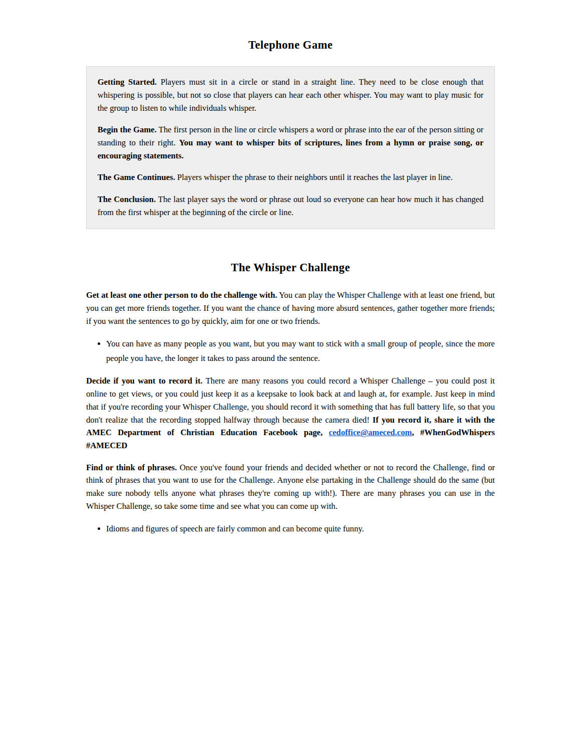Telephone Game
Getting Started. Players must sit in a circle or stand in a straight line. They need to be close enough that whispering is possible, but not so close that players can hear each other whisper. You may want to play music for the group to listen to while individuals whisper.
Begin the Game. The first person in the line or circle whispers a word or phrase into the ear of the person sitting or standing to their right. You may want to whisper bits of scriptures, lines from a hymn or praise song, or encouraging statements.
The Game Continues. Players whisper the phrase to their neighbors until it reaches the last player in line.
The Conclusion. The last player says the word or phrase out loud so everyone can hear how much it has changed from the first whisper at the beginning of the circle or line.
The Whisper Challenge
Get at least one other person to do the challenge with. You can play the Whisper Challenge with at least one friend, but you can get more friends together. If you want the chance of having more absurd sentences, gather together more friends; if you want the sentences to go by quickly, aim for one or two friends.
You can have as many people as you want, but you may want to stick with a small group of people, since the more people you have, the longer it takes to pass around the sentence.
Decide if you want to record it. There are many reasons you could record a Whisper Challenge – you could post it online to get views, or you could just keep it as a keepsake to look back at and laugh at, for example. Just keep in mind that if you're recording your Whisper Challenge, you should record it with something that has full battery life, so that you don't realize that the recording stopped halfway through because the camera died! If you record it, share it with the AMEC Department of Christian Education Facebook page, cedoffice@ameced.com, #WhenGodWhispers #AMECED
Find or think of phrases. Once you've found your friends and decided whether or not to record the Challenge, find or think of phrases that you want to use for the Challenge. Anyone else partaking in the Challenge should do the same (but make sure nobody tells anyone what phrases they're coming up with!). There are many phrases you can use in the Whisper Challenge, so take some time and see what you can come up with.
Idioms and figures of speech are fairly common and can become quite funny.